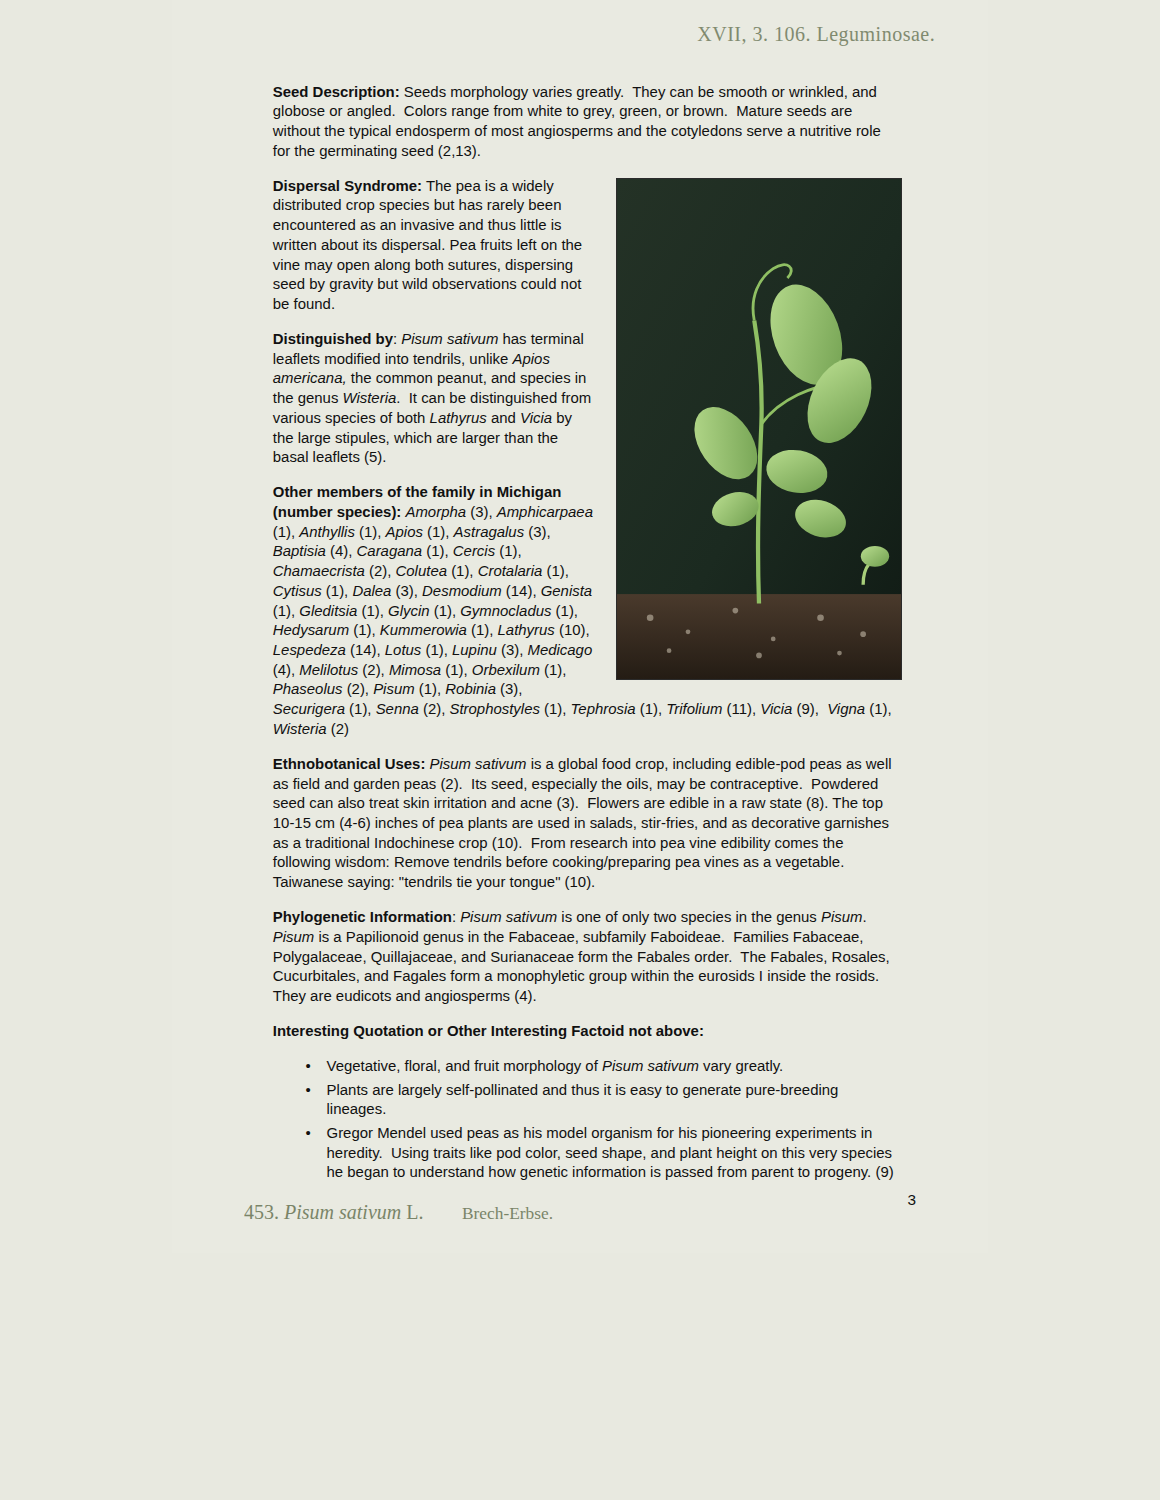XVII, 3. 106. Leguminosae.
Seed Description: Seeds morphology varies greatly. They can be smooth or wrinkled, and globose or angled. Colors range from white to grey, green, or brown. Mature seeds are without the typical endosperm of most angiosperms and the cotyledons serve a nutritive role for the germinating seed (2,13).
Dispersal Syndrome: The pea is a widely distributed crop species but has rarely been encountered as an invasive and thus little is written about its dispersal. Pea fruits left on the vine may open along both sutures, dispersing seed by gravity but wild observations could not be found.
Distinguished by: Pisum sativum has terminal leaflets modified into tendrils, unlike Apios americana, the common peanut, and species in the genus Wisteria. It can be distinguished from various species of both Lathyrus and Vicia by the large stipules, which are larger than the basal leaflets (5).
Other members of the family in Michigan (number species): Amorpha (3), Amphicarpaea (1), Anthyllis (1), Apios (1), Astragalus (3), Baptisia (4), Caragana (1), Cercis (1), Chamaecrista (2), Colutea (1), Crotalaria (1), Cytisus (1), Dalea (3), Desmodium (14), Genista (1), Gleditsia (1), Glycin (1), Gymnocladus (1), Hedysarum (1), Kummerowia (1), Lathyrus (10), Lespedeza (14), Lotus (1), Lupinu (3), Medicago (4), Melilotus (2), Mimosa (1), Orbexilum (1), Phaseolus (2), Pisum (1), Robinia (3), Securigera (1), Senna (2), Strophostyles (1), Tephrosia (1), Trifolium (11), Vicia (9), Vigna (1), Wisteria (2)
Ethnobotanical Uses: Pisum sativum is a global food crop, including edible-pod peas as well as field and garden peas (2). Its seed, especially the oils, may be contraceptive. Powdered seed can also treat skin irritation and acne (3). Flowers are edible in a raw state (8). The top 10-15 cm (4-6) inches of pea plants are used in salads, stir-fries, and as decorative garnishes as a traditional Indochinese crop (10). From research into pea vine edibility comes the following wisdom: Remove tendrils before cooking/preparing pea vines as a vegetable. Taiwanese saying: "tendrils tie your tongue" (10).
Phylogenetic Information: Pisum sativum is one of only two species in the genus Pisum. Pisum is a Papilionoid genus in the Fabaceae, subfamily Faboideae. Families Fabaceae, Polygalaceae, Quillajaceae, and Surianaceae form the Fabales order. The Fabales, Rosales, Cucurbitales, and Fagales form a monophyletic group within the eurosids I inside the rosids. They are eudicots and angiosperms (4).
Interesting Quotation or Other Interesting Factoid not above:
Vegetative, floral, and fruit morphology of Pisum sativum vary greatly.
Plants are largely self-pollinated and thus it is easy to generate pure-breeding lineages.
Gregor Mendel used peas as his model organism for his pioneering experiments in heredity. Using traits like pod color, seed shape, and plant height on this very species he began to understand how genetic information is passed from parent to progeny. (9)
453. Pisum sativum L. Brech-Erbse.
3